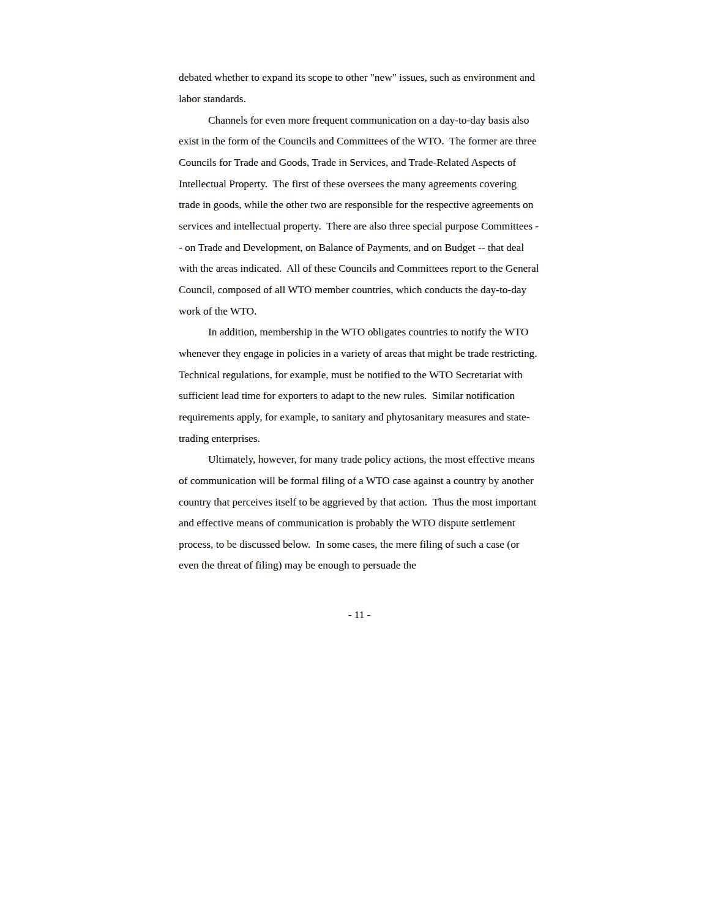debated whether to expand its scope to other "new" issues, such as environment and labor standards.
Channels for even more frequent communication on a day-to-day basis also exist in the form of the Councils and Committees of the WTO. The former are three Councils for Trade and Goods, Trade in Services, and Trade-Related Aspects of Intellectual Property. The first of these oversees the many agreements covering trade in goods, while the other two are responsible for the respective agreements on services and intellectual property. There are also three special purpose Committees -- on Trade and Development, on Balance of Payments, and on Budget -- that deal with the areas indicated. All of these Councils and Committees report to the General Council, composed of all WTO member countries, which conducts the day-to-day work of the WTO.
In addition, membership in the WTO obligates countries to notify the WTO whenever they engage in policies in a variety of areas that might be trade restricting. Technical regulations, for example, must be notified to the WTO Secretariat with sufficient lead time for exporters to adapt to the new rules. Similar notification requirements apply, for example, to sanitary and phytosanitary measures and state-trading enterprises.
Ultimately, however, for many trade policy actions, the most effective means of communication will be formal filing of a WTO case against a country by another country that perceives itself to be aggrieved by that action. Thus the most important and effective means of communication is probably the WTO dispute settlement process, to be discussed below. In some cases, the mere filing of such a case (or even the threat of filing) may be enough to persuade the
- 11 -